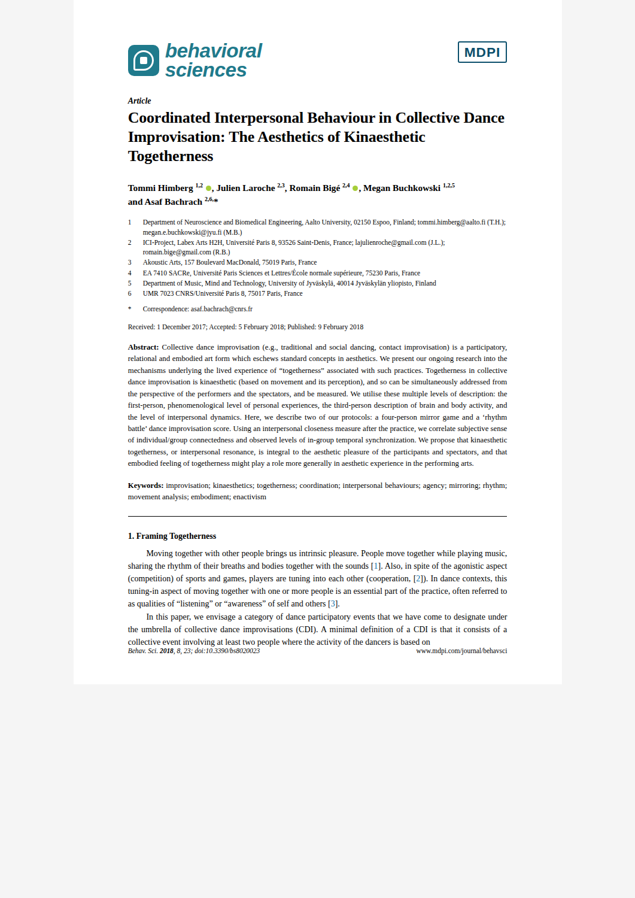behavioral sciences
MDPI
Article
Coordinated Interpersonal Behaviour in Collective Dance Improvisation: The Aesthetics of Kinaesthetic Togetherness
Tommi Himberg 1,2 , Julien Laroche 2,3, Romain Bigé 2,4 , Megan Buchkowski 1,2,5
and Asaf Bachrach 2,6,*
1 Department of Neuroscience and Biomedical Engineering, Aalto University, 02150 Espoo, Finland; tommi.himberg@aalto.fi (T.H.); megan.e.buchkowski@jyu.fi (M.B.)
2 ICI-Project, Labex Arts H2H, Université Paris 8, 93526 Saint-Denis, France; lajulienroche@gmail.com (J.L.); romain.bige@gmail.com (R.B.)
3 Akoustic Arts, 157 Boulevard MacDonald, 75019 Paris, France
4 EA 7410 SACRe, Université Paris Sciences et Lettres/École normale supérieure, 75230 Paris, France
5 Department of Music, Mind and Technology, University of Jyväskylä, 40014 Jyväskylän yliopisto, Finland
6 UMR 7023 CNRS/Université Paris 8, 75017 Paris, France
*Correspondence: asaf.bachrach@cnrs.fr
Received: 1 December 2017; Accepted: 5 February 2018; Published: 9 February 2018
Abstract: Collective dance improvisation (e.g., traditional and social dancing, contact improvisation) is a participatory, relational and embodied art form which eschews standard concepts in aesthetics. We present our ongoing research into the mechanisms underlying the lived experience of “togetherness” associated with such practices. Togetherness in collective dance improvisation is kinaesthetic (based on movement and its perception), and so can be simultaneously addressed from the perspective of the performers and the spectators, and be measured. We utilise these multiple levels of description: the first-person, phenomenological level of personal experiences, the third-person description of brain and body activity, and the level of interpersonal dynamics. Here, we describe two of our protocols: a four-person mirror game and a ‘rhythm battle’ dance improvisation score. Using an interpersonal closeness measure after the practice, we correlate subjective sense of individual/group connectedness and observed levels of in-group temporal synchronization. We propose that kinaesthetic togetherness, or interpersonal resonance, is integral to the aesthetic pleasure of the participants and spectators, and that embodied feeling of togetherness might play a role more generally in aesthetic experience in the performing arts.
Keywords: improvisation; kinaesthetics; togetherness; coordination; interpersonal behaviours; agency; mirroring; rhythm; movement analysis; embodiment; enactivism
1. Framing Togetherness
Moving together with other people brings us intrinsic pleasure. People move together while playing music, sharing the rhythm of their breaths and bodies together with the sounds [1]. Also, in spite of the agonistic aspect (competition) of sports and games, players are tuning into each other (cooperation, [2]). In dance contexts, this tuning-in aspect of moving together with one or more people is an essential part of the practice, often referred to as qualities of “listening” or “awareness” of self and others [3].
In this paper, we envisage a category of dance participatory events that we have come to designate under the umbrella of collective dance improvisations (CDI). A minimal definition of a CDI is that it consists of a collective event involving at least two people where the activity of the dancers is based on
Behav. Sci. 2018, 8, 23; doi:10.3390/bs8020023
www.mdpi.com/journal/behavsci